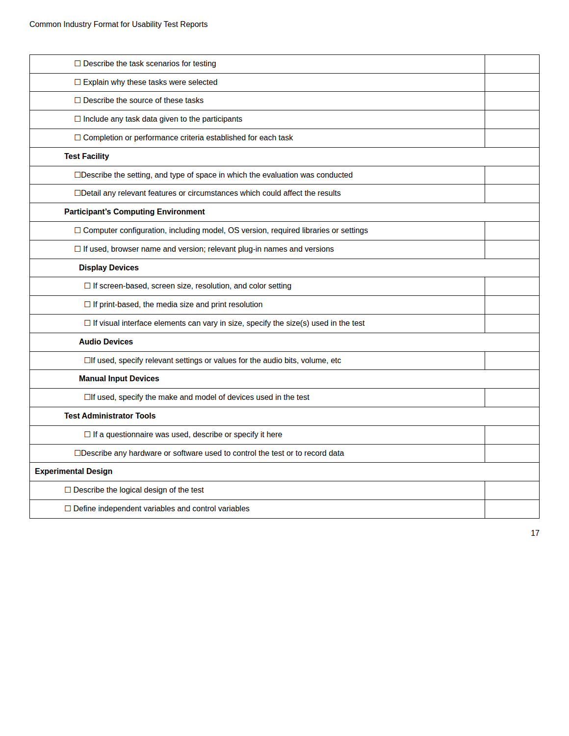Common Industry Format for Usability Test Reports
| ☐ Describe the task scenarios for testing | |
| ☐ Explain why these tasks were selected | |
| ☐ Describe the source of these tasks | |
| ☐ Include any task data given to the participants | |
| ☐ Completion or performance criteria established for each task | |
| Test Facility |
| ☐ Describe the setting, and type of space in which the evaluation was conducted | |
| ☐ Detail any relevant features or circumstances which could affect the results | |
| Participant’s Computing Environment |
| ☐ Computer configuration, including model, OS version, required libraries or settings | |
| ☐ If used, browser name and version; relevant plug-in names and versions | |
| Display Devices |
| ☐ If screen-based, screen size, resolution, and color setting | |
| ☐ If print-based, the media size and print resolution | |
| ☐ If visual interface elements can vary in size, specify the size(s) used in the test | |
| Audio Devices |
| ☐ If used, specify relevant settings or values for the audio bits, volume, etc | |
| Manual Input Devices |
| ☐ If used, specify the make and model of devices used in the test | |
| Test Administrator Tools |
| ☐ If a questionnaire was used, describe or specify it here | |
| ☐ Describe any hardware or software used to control the test or to record data | |
| Experimental Design |
| ☐ Describe the logical design of the test | |
| ☐ Define independent variables and control variables | |
17